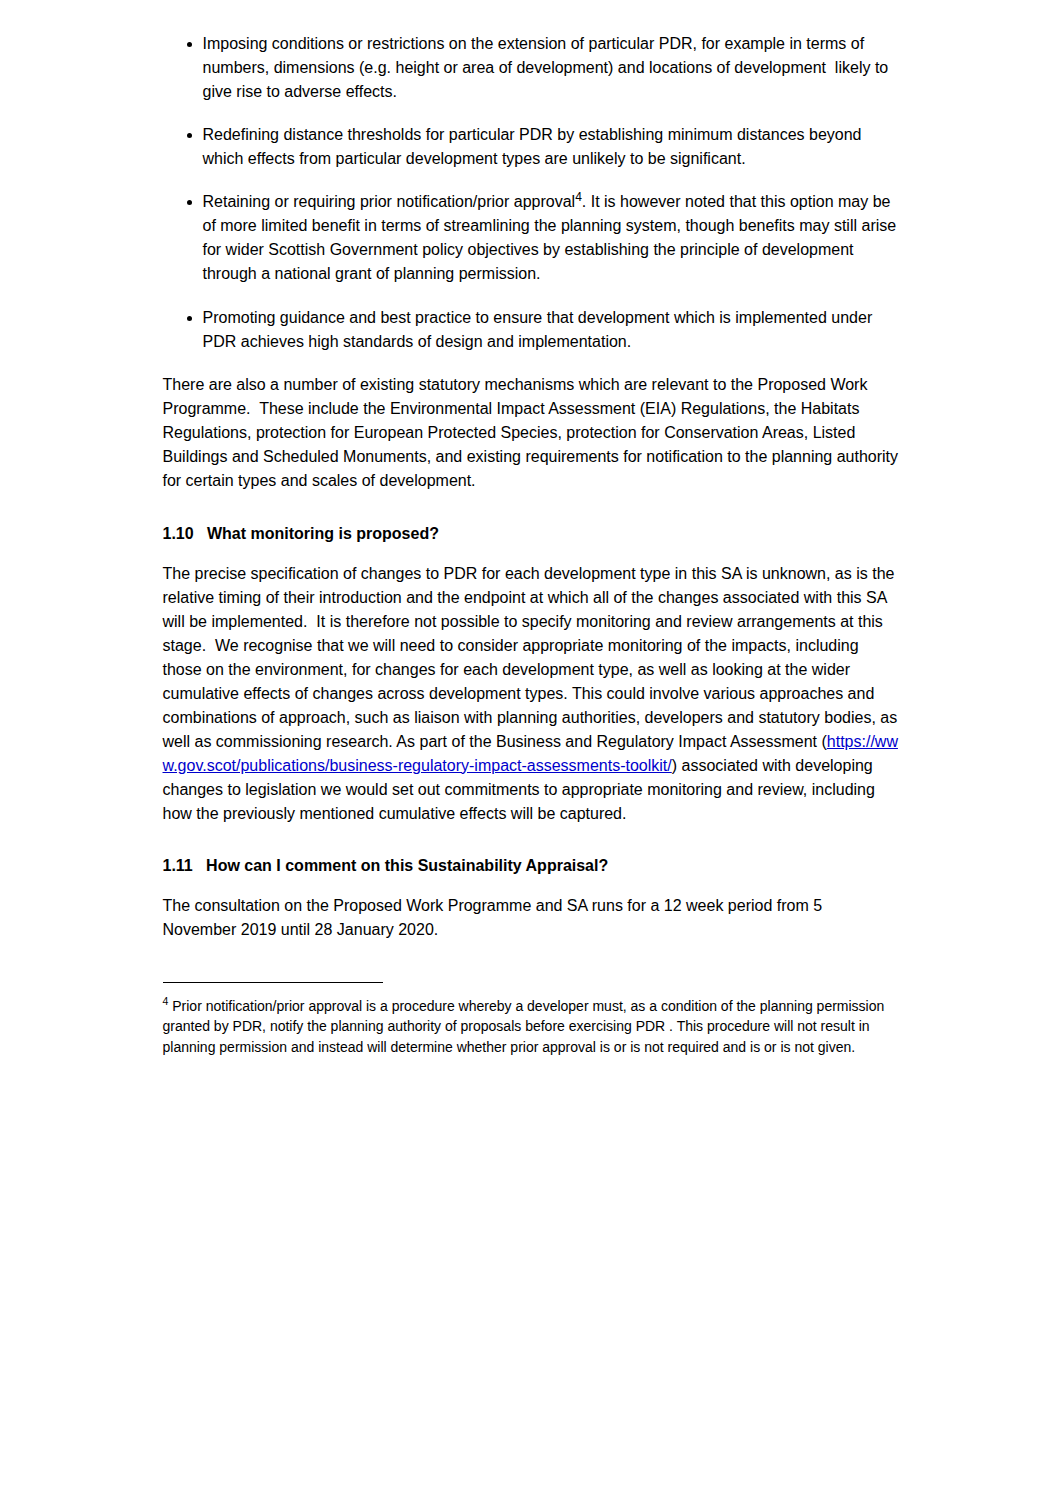Imposing conditions or restrictions on the extension of particular PDR, for example in terms of numbers, dimensions (e.g. height or area of development) and locations of development likely to give rise to adverse effects.
Redefining distance thresholds for particular PDR by establishing minimum distances beyond which effects from particular development types are unlikely to be significant.
Retaining or requiring prior notification/prior approval4. It is however noted that this option may be of more limited benefit in terms of streamlining the planning system, though benefits may still arise for wider Scottish Government policy objectives by establishing the principle of development through a national grant of planning permission.
Promoting guidance and best practice to ensure that development which is implemented under PDR achieves high standards of design and implementation.
There are also a number of existing statutory mechanisms which are relevant to the Proposed Work Programme. These include the Environmental Impact Assessment (EIA) Regulations, the Habitats Regulations, protection for European Protected Species, protection for Conservation Areas, Listed Buildings and Scheduled Monuments, and existing requirements for notification to the planning authority for certain types and scales of development.
1.10 What monitoring is proposed?
The precise specification of changes to PDR for each development type in this SA is unknown, as is the relative timing of their introduction and the endpoint at which all of the changes associated with this SA will be implemented. It is therefore not possible to specify monitoring and review arrangements at this stage. We recognise that we will need to consider appropriate monitoring of the impacts, including those on the environment, for changes for each development type, as well as looking at the wider cumulative effects of changes across development types. This could involve various approaches and combinations of approach, such as liaison with planning authorities, developers and statutory bodies, as well as commissioning research. As part of the Business and Regulatory Impact Assessment (https://www.gov.scot/publications/business-regulatory-impact-assessments-toolkit/) associated with developing changes to legislation we would set out commitments to appropriate monitoring and review, including how the previously mentioned cumulative effects will be captured.
1.11 How can I comment on this Sustainability Appraisal?
The consultation on the Proposed Work Programme and SA runs for a 12 week period from 5 November 2019 until 28 January 2020.
4 Prior notification/prior approval is a procedure whereby a developer must, as a condition of the planning permission granted by PDR, notify the planning authority of proposals before exercising PDR . This procedure will not result in planning permission and instead will determine whether prior approval is or is not required and is or is not given.